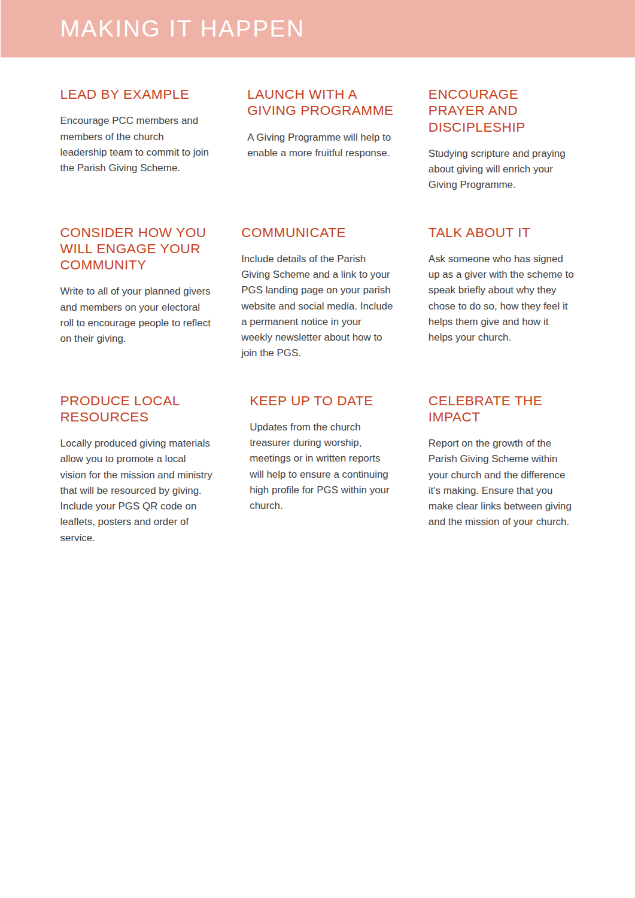Making it happen
Lead by example
Encourage PCC members and members of the church leadership team to commit to join the Parish Giving Scheme.
Launch with a giving programme
A Giving Programme will help to enable a more fruitful response.
Encourage prayer and discipleship
Studying scripture and praying about giving will enrich your Giving Programme.
Consider how you will engage your community
Write to all of your planned givers and members on your electoral roll to encourage people to reflect on their giving.
Communicate
Include details of the Parish Giving Scheme and a link to your PGS landing page on your parish website and social media. Include a permanent notice in your weekly newsletter about how to join the PGS.
Talk about it
Ask someone who has signed up as a giver with the scheme to speak briefly about why they chose to do so, how they feel it helps them give and how it helps your church.
Produce local resources
Locally produced giving materials allow you to promote a local vision for the mission and ministry that will be resourced by giving. Include your PGS QR code on leaflets, posters and order of service.
Keep up to date
Updates from the church treasurer during worship, meetings or in written reports will help to ensure a continuing high profile for PGS within your church.
Celebrate the impact
Report on the growth of the Parish Giving Scheme within your church and the difference it's making. Ensure that you make clear links between giving and the mission of your church.